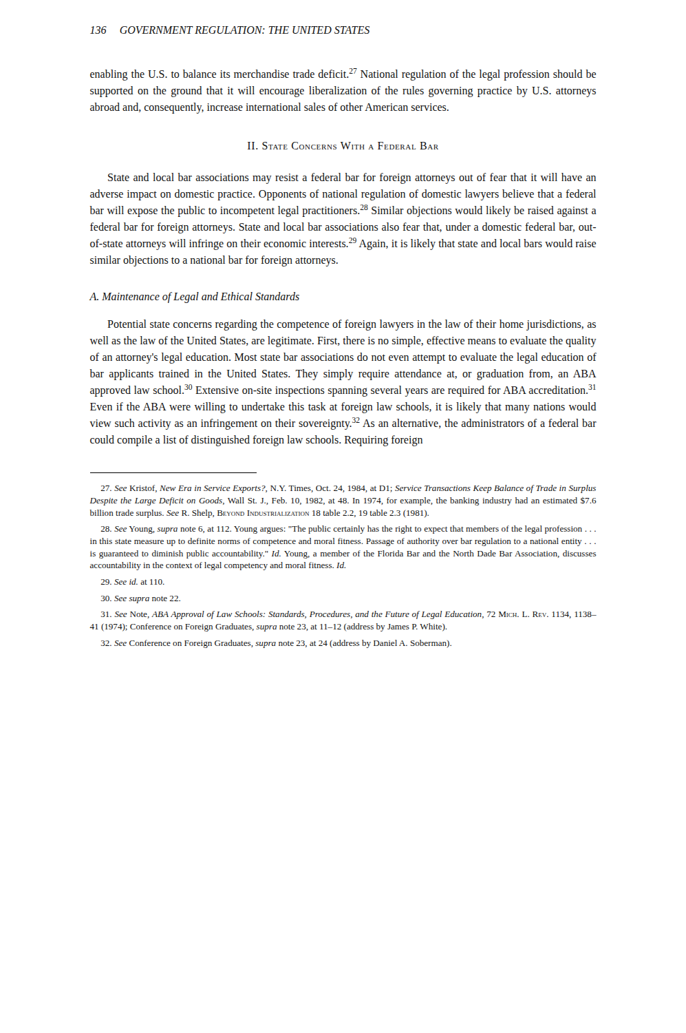136 GOVERNMENT REGULATION: THE UNITED STATES
enabling the U.S. to balance its merchandise trade deficit.27 National regulation of the legal profession should be supported on the ground that it will encourage liberalization of the rules governing practice by U.S. attorneys abroad and, consequently, increase international sales of other American services.
II. State Concerns With a Federal Bar
State and local bar associations may resist a federal bar for foreign attorneys out of fear that it will have an adverse impact on domestic practice. Opponents of national regulation of domestic lawyers believe that a federal bar will expose the public to incompetent legal practitioners.28 Similar objections would likely be raised against a federal bar for foreign attorneys. State and local bar associations also fear that, under a domestic federal bar, out-of-state attorneys will infringe on their economic interests.29 Again, it is likely that state and local bars would raise similar objections to a national bar for foreign attorneys.
A. Maintenance of Legal and Ethical Standards
Potential state concerns regarding the competence of foreign lawyers in the law of their home jurisdictions, as well as the law of the United States, are legitimate. First, there is no simple, effective means to evaluate the quality of an attorney's legal education. Most state bar associations do not even attempt to evaluate the legal education of bar applicants trained in the United States. They simply require attendance at, or graduation from, an ABA approved law school.30 Extensive on-site inspections spanning several years are required for ABA accreditation.31 Even if the ABA were willing to undertake this task at foreign law schools, it is likely that many nations would view such activity as an infringement on their sovereignty.32 As an alternative, the administrators of a federal bar could compile a list of distinguished foreign law schools. Requiring foreign
27. See Kristof, New Era in Service Exports?, N.Y. Times, Oct. 24, 1984, at D1; Service Transactions Keep Balance of Trade in Surplus Despite the Large Deficit on Goods, Wall St. J., Feb. 10, 1982, at 48. In 1974, for example, the banking industry had an estimated $7.6 billion trade surplus. See R. Shelp, Beyond Industrialization 18 table 2.2, 19 table 2.3 (1981).
28. See Young, supra note 6, at 112. Young argues: "The public certainly has the right to expect that members of the legal profession . . . in this state measure up to definite norms of competence and moral fitness. Passage of authority over bar regulation to a national entity . . . is guaranteed to diminish public accountability." Id. Young, a member of the Florida Bar and the North Dade Bar Association, discusses accountability in the context of legal competency and moral fitness. Id.
29. See id. at 110.
30. See supra note 22.
31. See Note, ABA Approval of Law Schools: Standards, Procedures, and the Future of Legal Education, 72 Mich. L. Rev. 1134, 1138–41 (1974); Conference on Foreign Graduates, supra note 23, at 11–12 (address by James P. White).
32. See Conference on Foreign Graduates, supra note 23, at 24 (address by Daniel A. Soberman).